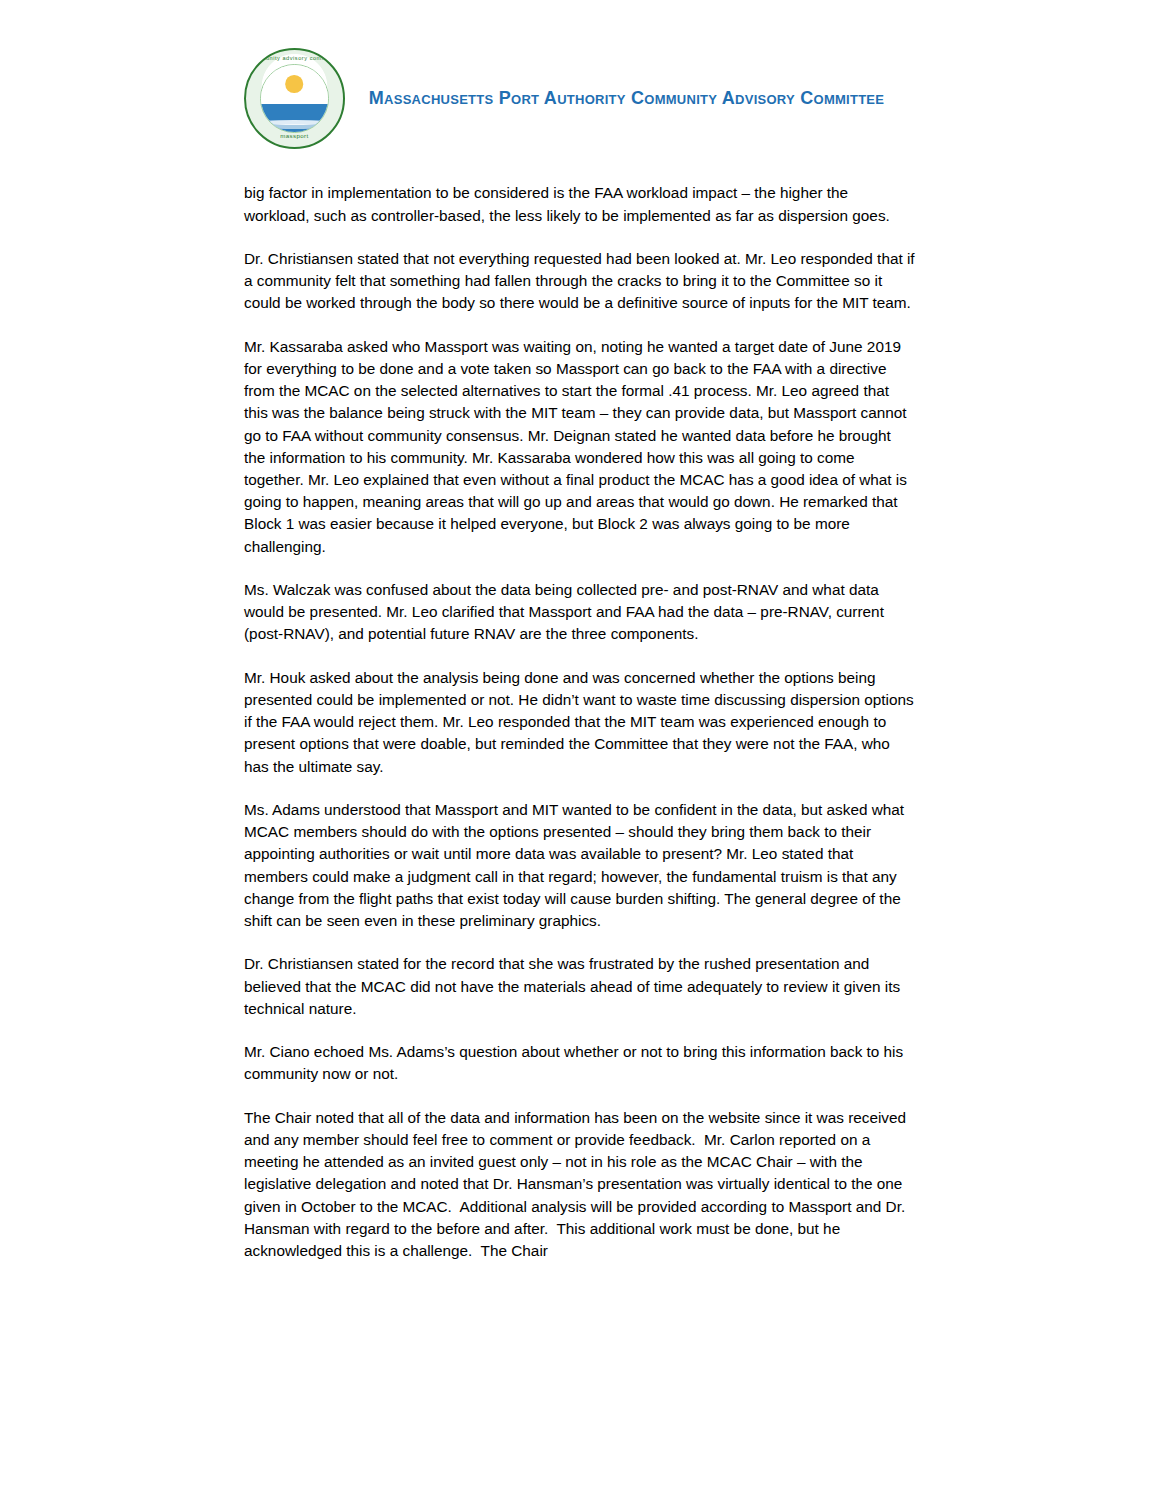community advisory committee
massport
Massachusetts Port Authority Community Advisory Committee
big factor in implementation to be considered is the FAA workload impact – the higher the workload, such as controller-based, the less likely to be implemented as far as dispersion goes.
Dr. Christiansen stated that not everything requested had been looked at. Mr. Leo responded that if a community felt that something had fallen through the cracks to bring it to the Committee so it could be worked through the body so there would be a definitive source of inputs for the MIT team.
Mr. Kassaraba asked who Massport was waiting on, noting he wanted a target date of June 2019 for everything to be done and a vote taken so Massport can go back to the FAA with a directive from the MCAC on the selected alternatives to start the formal .41 process. Mr. Leo agreed that this was the balance being struck with the MIT team – they can provide data, but Massport cannot go to FAA without community consensus. Mr. Deignan stated he wanted data before he brought the information to his community. Mr. Kassaraba wondered how this was all going to come together. Mr. Leo explained that even without a final product the MCAC has a good idea of what is going to happen, meaning areas that will go up and areas that would go down. He remarked that Block 1 was easier because it helped everyone, but Block 2 was always going to be more challenging.
Ms. Walczak was confused about the data being collected pre- and post-RNAV and what data would be presented. Mr. Leo clarified that Massport and FAA had the data – pre-RNAV, current (post-RNAV), and potential future RNAV are the three components.
Mr. Houk asked about the analysis being done and was concerned whether the options being presented could be implemented or not. He didn’t want to waste time discussing dispersion options if the FAA would reject them. Mr. Leo responded that the MIT team was experienced enough to present options that were doable, but reminded the Committee that they were not the FAA, who has the ultimate say.
Ms. Adams understood that Massport and MIT wanted to be confident in the data, but asked what MCAC members should do with the options presented – should they bring them back to their appointing authorities or wait until more data was available to present? Mr. Leo stated that members could make a judgment call in that regard; however, the fundamental truism is that any change from the flight paths that exist today will cause burden shifting. The general degree of the shift can be seen even in these preliminary graphics.
Dr. Christiansen stated for the record that she was frustrated by the rushed presentation and believed that the MCAC did not have the materials ahead of time adequately to review it given its technical nature.
Mr. Ciano echoed Ms. Adams’s question about whether or not to bring this information back to his community now or not.
The Chair noted that all of the data and information has been on the website since it was received and any member should feel free to comment or provide feedback. Mr. Carlon reported on a meeting he attended as an invited guest only – not in his role as the MCAC Chair – with the legislative delegation and noted that Dr. Hansman’s presentation was virtually identical to the one given in October to the MCAC. Additional analysis will be provided according to Massport and Dr. Hansman with regard to the before and after. This additional work must be done, but he acknowledged this is a challenge. The Chair